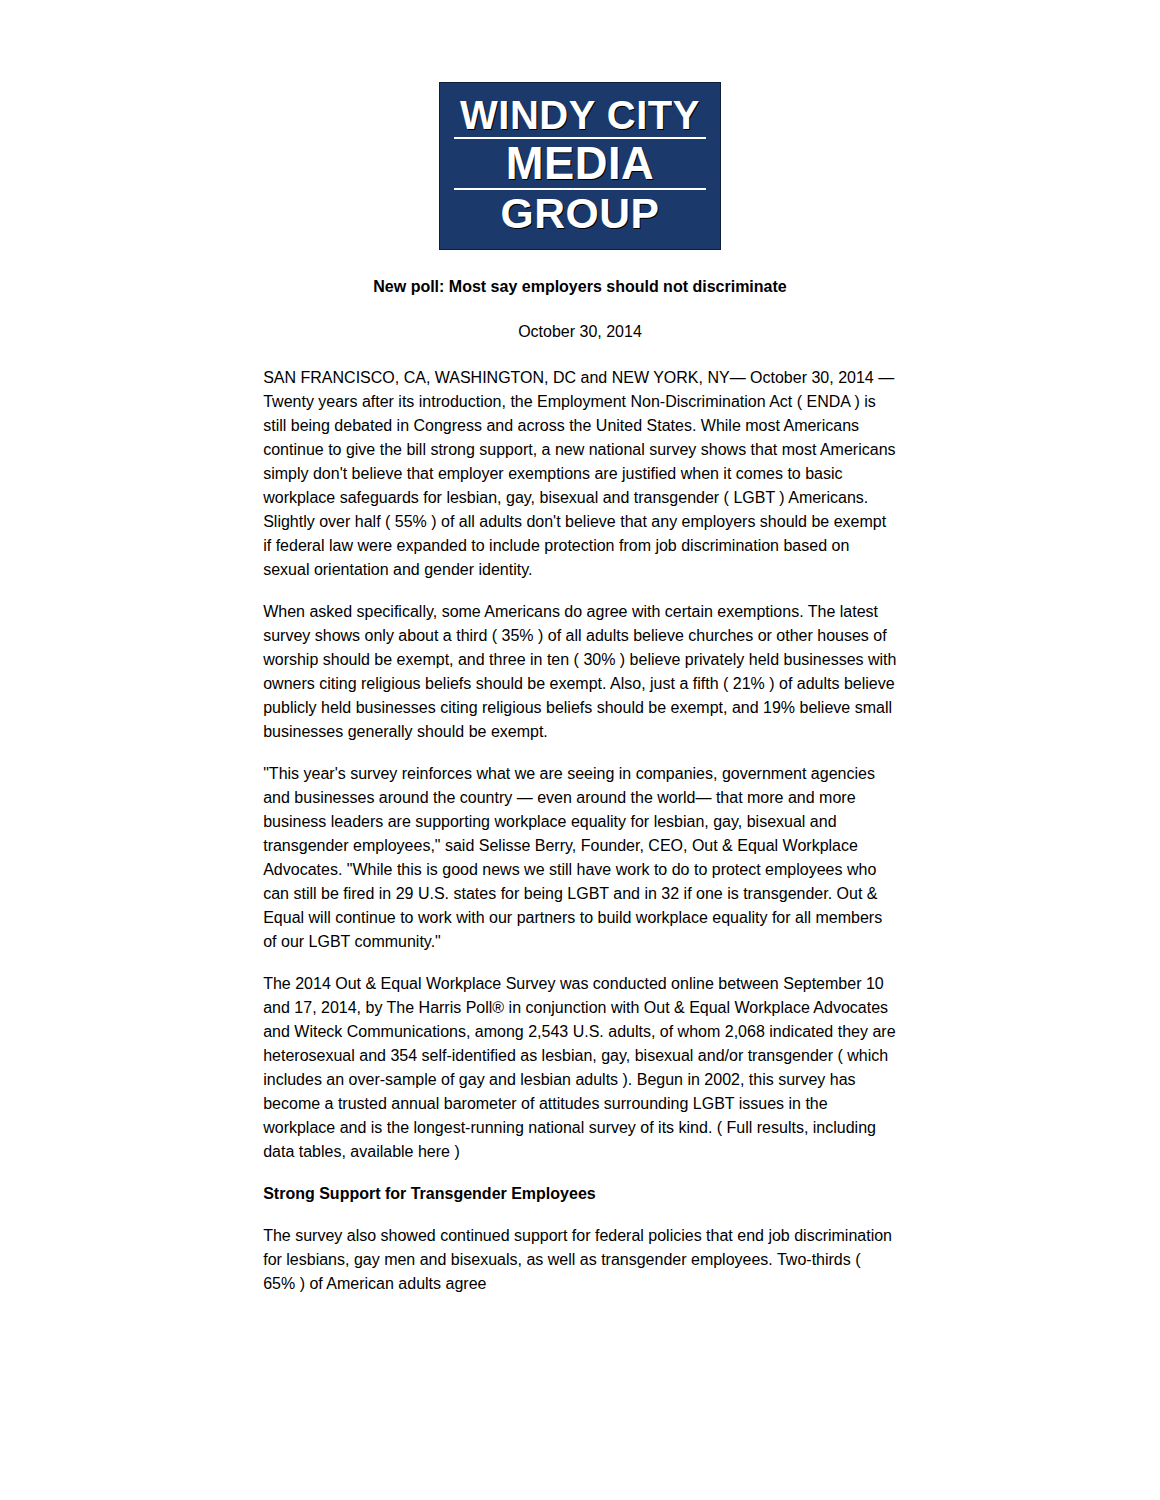WINDY CITY MEDIA GROUP
New poll: Most say employers should not discriminate
October 30, 2014
SAN FRANCISCO, CA, WASHINGTON, DC and NEW YORK, NY— October 30, 2014 — Twenty years after its introduction, the Employment Non-Discrimination Act ( ENDA ) is still being debated in Congress and across the United States. While most Americans continue to give the bill strong support, a new national survey shows that most Americans simply don't believe that employer exemptions are justified when it comes to basic workplace safeguards for lesbian, gay, bisexual and transgender ( LGBT ) Americans. Slightly over half ( 55% ) of all adults don't believe that any employers should be exempt if federal law were expanded to include protection from job discrimination based on sexual orientation and gender identity.
When asked specifically, some Americans do agree with certain exemptions. The latest survey shows only about a third ( 35% ) of all adults believe churches or other houses of worship should be exempt, and three in ten ( 30% ) believe privately held businesses with owners citing religious beliefs should be exempt. Also, just a fifth ( 21% ) of adults believe publicly held businesses citing religious beliefs should be exempt, and 19% believe small businesses generally should be exempt.
"This year's survey reinforces what we are seeing in companies, government agencies and businesses around the country — even around the world— that more and more business leaders are supporting workplace equality for lesbian, gay, bisexual and transgender employees," said Selisse Berry, Founder, CEO, Out & Equal Workplace Advocates. "While this is good news we still have work to do to protect employees who can still be fired in 29 U.S. states for being LGBT and in 32 if one is transgender. Out & Equal will continue to work with our partners to build workplace equality for all members of our LGBT community."
The 2014 Out & Equal Workplace Survey was conducted online between September 10 and 17, 2014, by The Harris Poll® in conjunction with Out & Equal Workplace Advocates and Witeck Communications, among 2,543 U.S. adults, of whom 2,068 indicated they are heterosexual and 354 self-identified as lesbian, gay, bisexual and/or transgender ( which includes an over-sample of gay and lesbian adults ). Begun in 2002, this survey has become a trusted annual barometer of attitudes surrounding LGBT issues in the workplace and is the longest-running national survey of its kind. ( Full results, including data tables, available here )
Strong Support for Transgender Employees
The survey also showed continued support for federal policies that end job discrimination for lesbians, gay men and bisexuals, as well as transgender employees. Two-thirds ( 65% ) of American adults agree